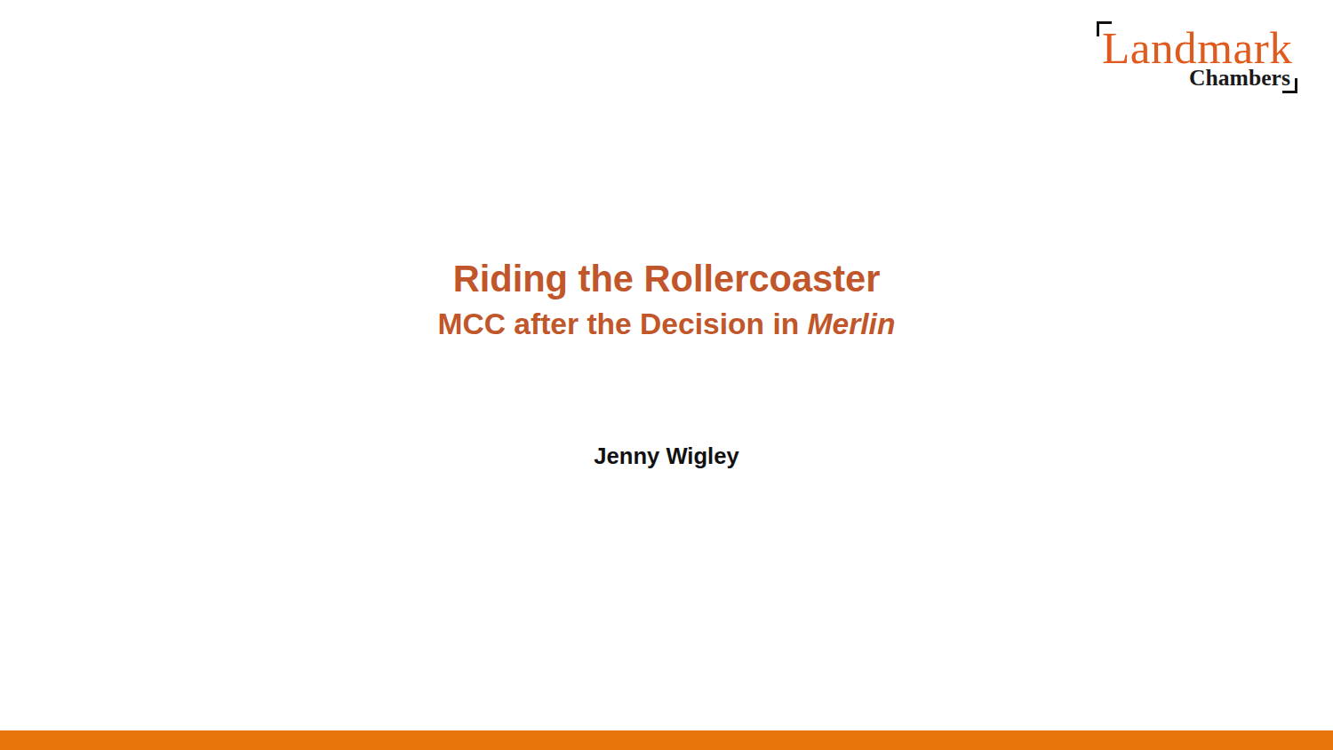Landmark Chambers
Riding the Rollercoaster
MCC after the Decision in Merlin
Jenny Wigley